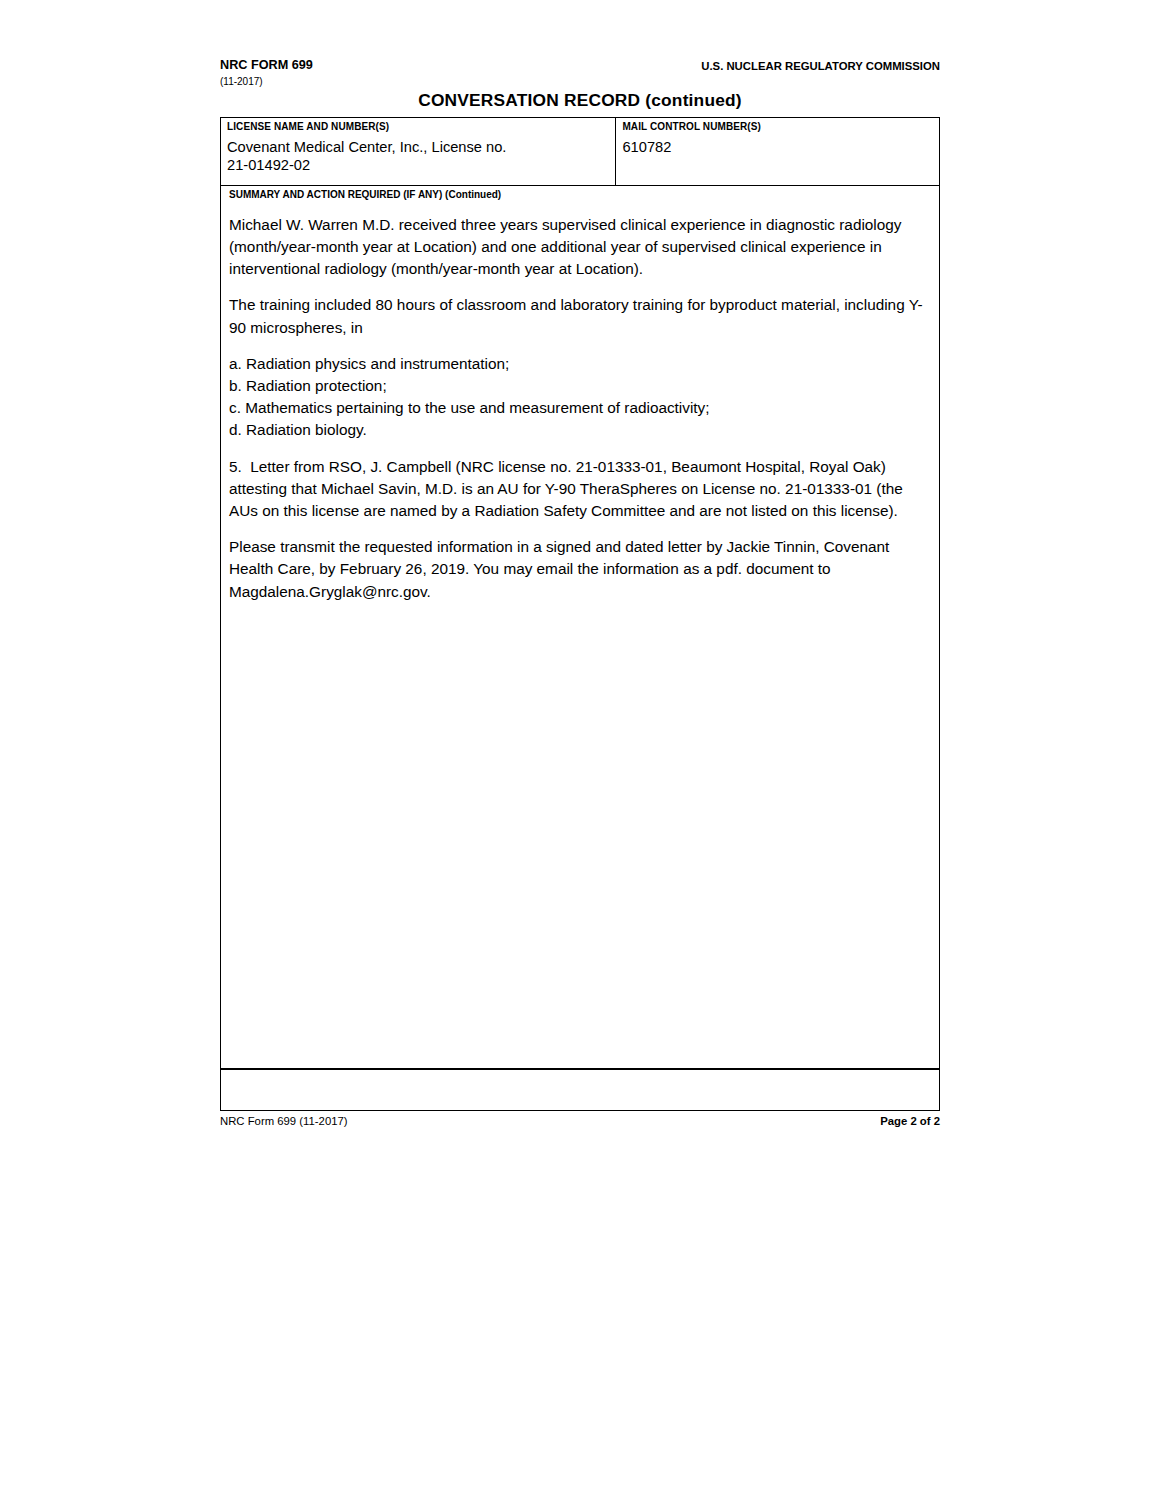NRC FORM 699
(11-2017)
U.S. NUCLEAR REGULATORY COMMISSION
CONVERSATION RECORD (continued)
| LICENSE NAME AND NUMBER(S) Covenant Medical Center, Inc., License no. 21-01492-02 | MAIL CONTROL NUMBER(S) 610782 |
SUMMARY AND ACTION REQUIRED (IF ANY) (Continued)
Michael W. Warren M.D. received three years supervised clinical experience in diagnostic radiology (month/year-month year at Location) and one additional year of supervised clinical experience in interventional radiology (month/year-month year at Location).
The training included 80 hours of classroom and laboratory training for byproduct material, including Y-90 microspheres, in
a. Radiation physics and instrumentation;
b. Radiation protection;
c. Mathematics pertaining to the use and measurement of radioactivity;
d. Radiation biology.
5. Letter from RSO, J. Campbell (NRC license no. 21-01333-01, Beaumont Hospital, Royal Oak) attesting that Michael Savin, M.D. is an AU for Y-90 TheraSpheres on License no. 21-01333-01 (the AUs on this license are named by a Radiation Safety Committee and are not listed on this license).
Please transmit the requested information in a signed and dated letter by Jackie Tinnin, Covenant Health Care, by February 26, 2019. You may email the information as a pdf. document to Magdalena.Gryglak@nrc.gov.
NRC Form 699 (11-2017)
Page 2 of 2